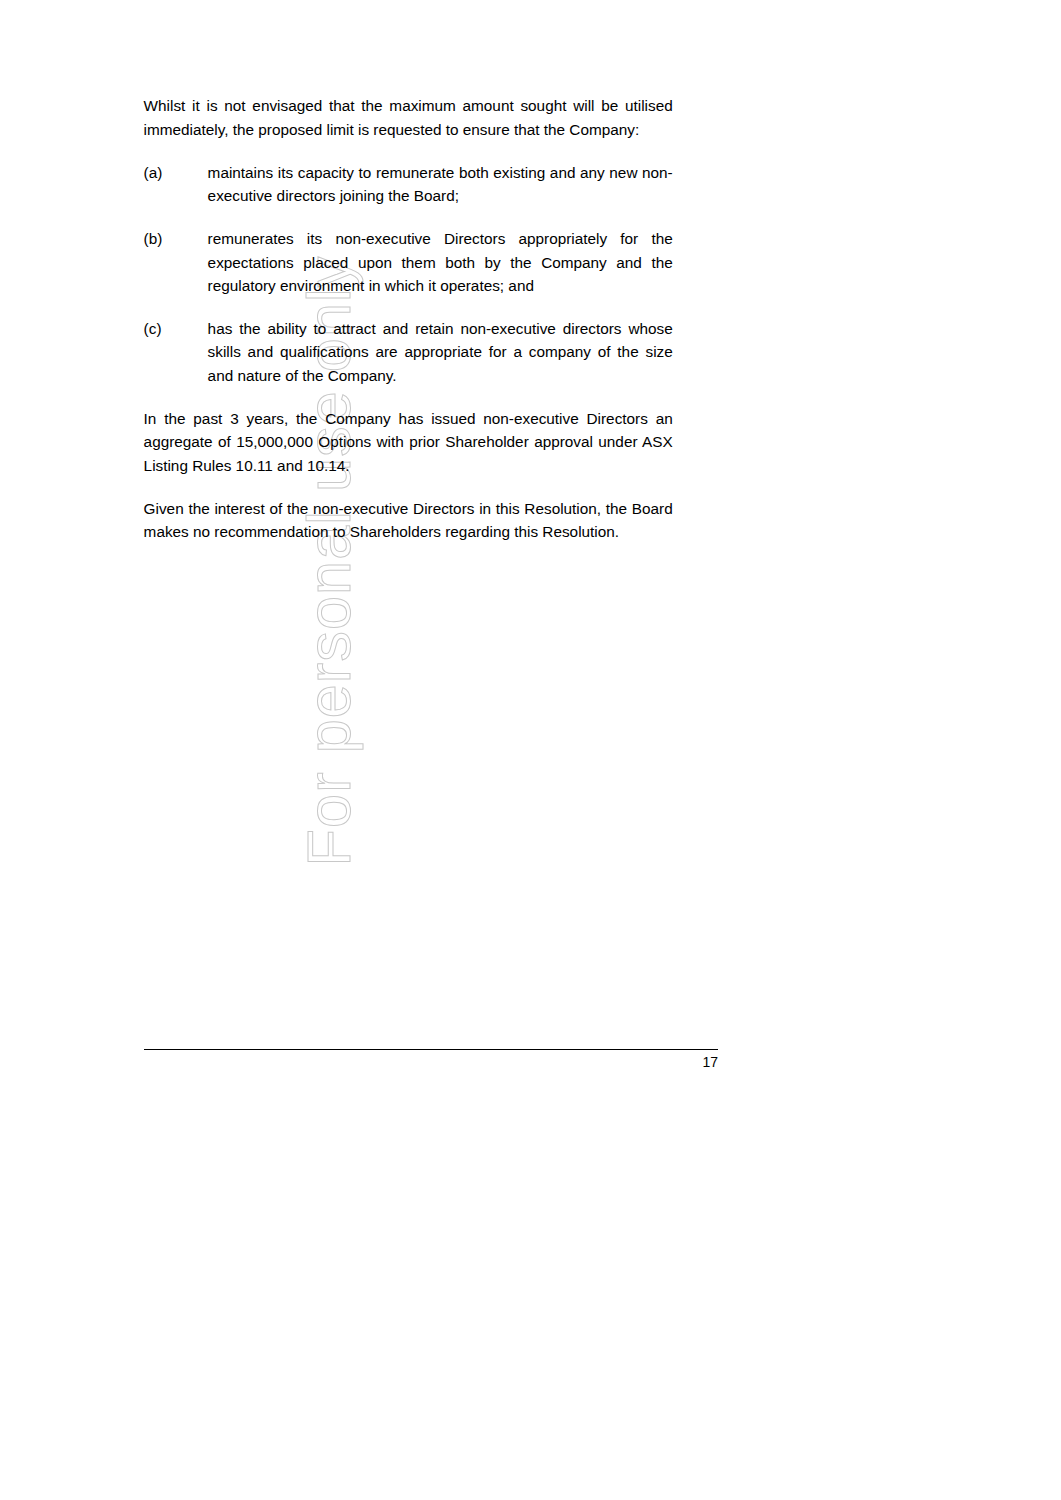For personal use only
Whilst it is not envisaged that the maximum amount sought will be utilised immediately, the proposed limit is requested to ensure that the Company:
(a)
maintains its capacity to remunerate both existing and any new non-executive directors joining the Board;
(b)
remunerates its non-executive Directors appropriately for the expectations placed upon them both by the Company and the regulatory environment in which it operates; and
(c)
has the ability to attract and retain non-executive directors whose skills and qualifications are appropriate for a company of the size and nature of the Company.
In the past 3 years, the Company has issued non-executive Directors an aggregate of 15,000,000 Options with prior Shareholder approval under ASX Listing Rules 10.11 and 10.14.
Given the interest of the non-executive Directors in this Resolution, the Board makes no recommendation to Shareholders regarding this Resolution.
17